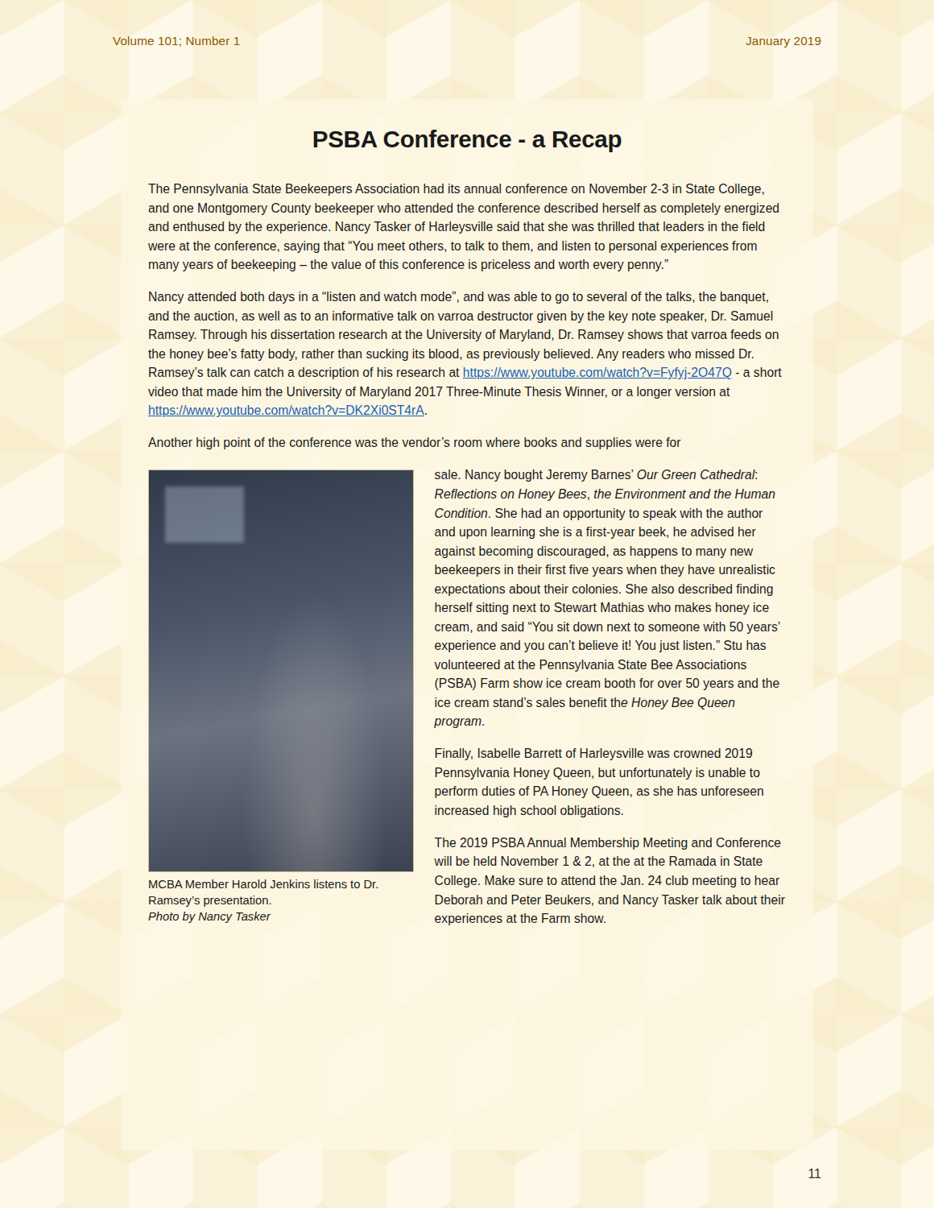Volume 101; Number 1 January 2019
PSBA Conference - a Recap
The Pennsylvania State Beekeepers Association had its annual conference on November 2-3 in State College, and one Montgomery County beekeeper who attended the conference described herself as completely energized and enthused by the experience. Nancy Tasker of Harleysville said that she was thrilled that leaders in the field were at the conference, saying that “You meet others, to talk to them, and listen to personal experiences from many years of beekeeping – the value of this conference is priceless and worth every penny.”
Nancy attended both days in a “listen and watch mode”, and was able to go to several of the talks, the banquet, and the auction, as well as to an informative talk on varroa destructor given by the key note speaker, Dr. Samuel Ramsey. Through his dissertation research at the University of Maryland, Dr. Ramsey shows that varroa feeds on the honey bee’s fatty body, rather than sucking its blood, as previously believed. Any readers who missed Dr. Ramsey’s talk can catch a description of his research at https://www.youtube.com/watch?v=Fyfyj-2O47Q - a short video that made him the University of Maryland 2017 Three-Minute Thesis Winner, or a longer version at https://www.youtube.com/watch?v=DK2Xi0ST4rA.
Another high point of the conference was the vendor’s room where books and supplies were for
MCBA Member Harold Jenkins listens to Dr. Ramsey’s presentation. Photo by Nancy Tasker
sale. Nancy bought Jeremy Barnes’ Our Green Cathedral: Reflections on Honey Bees, the Environment and the Human Condition. She had an opportunity to speak with the author and upon learning she is a first-year beek, he advised her against becoming discouraged, as happens to many new beekeepers in their first five years when they have unrealistic expectations about their colonies. She also described finding herself sitting next to Stewart Mathias who makes honey ice cream, and said “You sit down next to someone with 50 years’ experience and you can’t believe it! You just listen.” Stu has volunteered at the Pennsylvania State Bee Associations (PSBA) Farm show ice cream booth for over 50 years and the ice cream stand’s sales benefit the Honey Bee Queen program.
Finally, Isabelle Barrett of Harleysville was crowned 2019 Pennsylvania Honey Queen, but unfortunately is unable to perform duties of PA Honey Queen, as she has unforeseen increased high school obligations.
The 2019 PSBA Annual Membership Meeting and Conference will be held November 1 & 2, at the at the Ramada in State College. Make sure to attend the Jan. 24 club meeting to hear Deborah and Peter Beukers, and Nancy Tasker talk about their experiences at the Farm show.
11